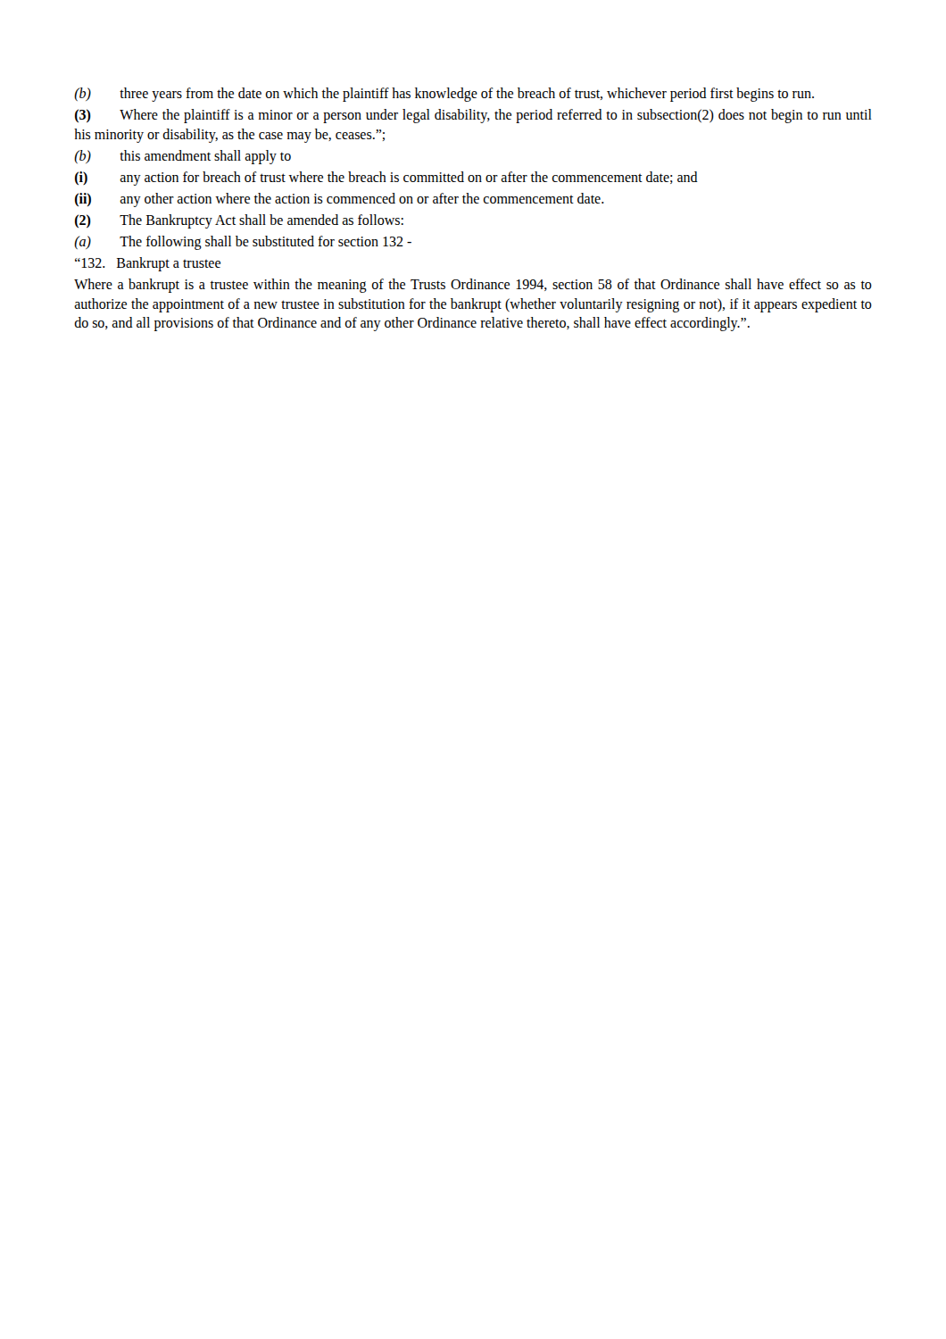(b) three years from the date on which the plaintiff has knowledge of the breach of trust, whichever period first begins to run.
(3) Where the plaintiff is a minor or a person under legal disability, the period referred to in subsection(2) does not begin to run until his minority or disability, as the case may be, ceases.”;
(b) this amendment shall apply to
(i) any action for breach of trust where the breach is committed on or after the commencement date; and
(ii) any other action where the action is commenced on or after the commencement date.
(2) The Bankruptcy Act shall be amended as follows:
(a) The following shall be substituted for section 132 -
“132. Bankrupt a trustee
Where a bankrupt is a trustee within the meaning of the Trusts Ordinance 1994, section 58 of that Ordinance shall have effect so as to authorize the appointment of a new trustee in substitution for the bankrupt (whether voluntarily resigning or not), if it appears expedient to do so, and all provisions of that Ordinance and of any other Ordinance relative thereto, shall have effect accordingly.”.